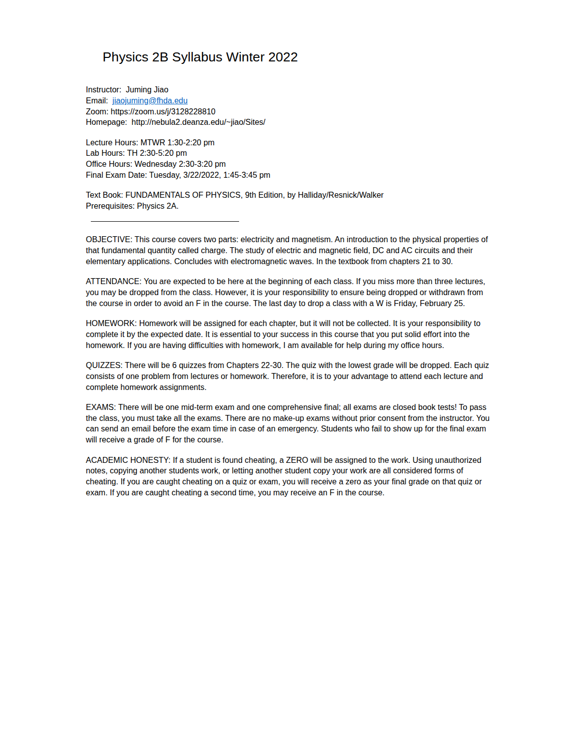Physics 2B Syllabus Winter 2022
Instructor: Juming Jiao
Email: jiaojuming@fhda.edu
Zoom: https://zoom.us/j/3128228810
Homepage: http://nebula2.deanza.edu/~jiao/Sites/
Lecture Hours: MTWR 1:30-2:20 pm
Lab Hours: TH 2:30-5:20 pm
Office Hours: Wednesday 2:30-3:20 pm
Final Exam Date: Tuesday, 3/22/2022, 1:45-3:45 pm
Text Book: FUNDAMENTALS OF PHYSICS, 9th Edition, by Halliday/Resnick/Walker
Prerequisites: Physics 2A.
OBJECTIVE: This course covers two parts: electricity and magnetism. An introduction to the physical properties of that fundamental quantity called charge. The study of electric and magnetic field, DC and AC circuits and their elementary applications. Concludes with electromagnetic waves. In the textbook from chapters 21 to 30.
ATTENDANCE: You are expected to be here at the beginning of each class. If you miss more than three lectures, you may be dropped from the class. However, it is your responsibility to ensure being dropped or withdrawn from the course in order to avoid an F in the course. The last day to drop a class with a W is Friday, February 25.
HOMEWORK: Homework will be assigned for each chapter, but it will not be collected. It is your responsibility to complete it by the expected date. It is essential to your success in this course that you put solid effort into the homework. If you are having difficulties with homework, I am available for help during my office hours.
QUIZZES: There will be 6 quizzes from Chapters 22-30. The quiz with the lowest grade will be dropped. Each quiz consists of one problem from lectures or homework. Therefore, it is to your advantage to attend each lecture and complete homework assignments.
EXAMS: There will be one mid-term exam and one comprehensive final; all exams are closed book tests! To pass the class, you must take all the exams. There are no make-up exams without prior consent from the instructor. You can send an email before the exam time in case of an emergency. Students who fail to show up for the final exam will receive a grade of F for the course.
ACADEMIC HONESTY: If a student is found cheating, a ZERO will be assigned to the work. Using unauthorized notes, copying another students work, or letting another student copy your work are all considered forms of cheating. If you are caught cheating on a quiz or exam, you will receive a zero as your final grade on that quiz or exam. If you are caught cheating a second time, you may receive an F in the course.